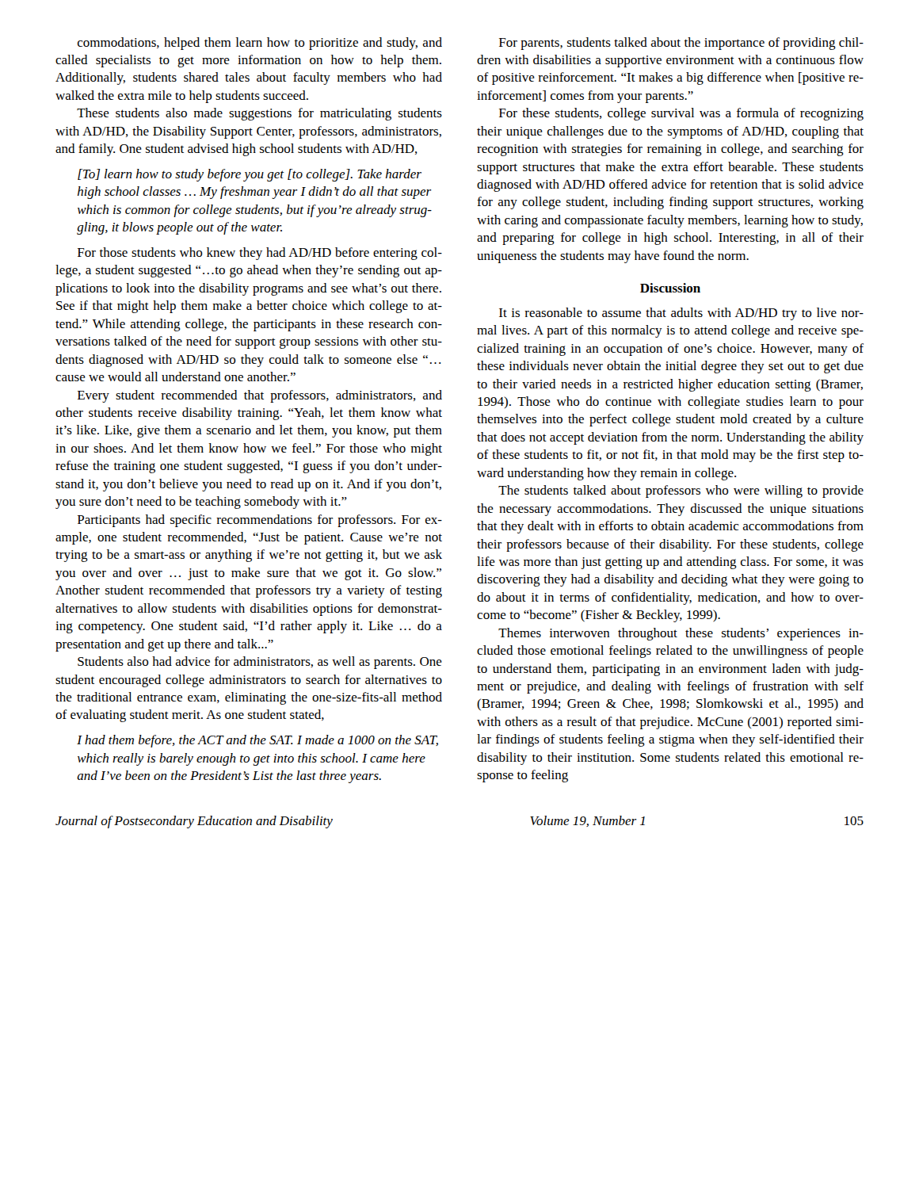commodations, helped them learn how to prioritize and study, and called specialists to get more information on how to help them. Additionally, students shared tales about faculty members who had walked the extra mile to help students succeed.
These students also made suggestions for matriculating students with AD/HD, the Disability Support Center, professors, administrators, and family. One student advised high school students with AD/HD,
[To] learn how to study before you get [to college]. Take harder high school classes … My freshman year I didn’t do all that super which is common for college students, but if you’re already struggling, it blows people out of the water.
For those students who knew they had AD/HD before entering college, a student suggested “…to go ahead when they’re sending out applications to look into the disability programs and see what’s out there. See if that might help them make a better choice which college to attend.” While attending college, the participants in these research conversations talked of the need for support group sessions with other students diagnosed with AD/HD so they could talk to someone else “… cause we would all understand one another.”
Every student recommended that professors, administrators, and other students receive disability training. “Yeah, let them know what it’s like. Like, give them a scenario and let them, you know, put them in our shoes. And let them know how we feel.” For those who might refuse the training one student suggested, “I guess if you don’t understand it, you don’t believe you need to read up on it. And if you don’t, you sure don’t need to be teaching somebody with it.”
Participants had specific recommendations for professors. For example, one student recommended, “Just be patient. Cause we’re not trying to be a smart-ass or anything if we’re not getting it, but we ask you over and over … just to make sure that we got it. Go slow.” Another student recommended that professors try a variety of testing alternatives to allow students with disabilities options for demonstrating competency. One student said, “I’d rather apply it. Like … do a presentation and get up there and talk...”
Students also had advice for administrators, as well as parents. One student encouraged college administrators to search for alternatives to the traditional entrance exam, eliminating the one-size-fits-all method of evaluating student merit. As one student stated,
I had them before, the ACT and the SAT. I made a 1000 on the SAT, which really is barely enough to get into this school. I came here and I’ve been on the President’s List the last three years.
For parents, students talked about the importance of providing children with disabilities a supportive environment with a continuous flow of positive reinforcement. “It makes a big difference when [positive reinforcement] comes from your parents.”
For these students, college survival was a formula of recognizing their unique challenges due to the symptoms of AD/HD, coupling that recognition with strategies for remaining in college, and searching for support structures that make the extra effort bearable. These students diagnosed with AD/HD offered advice for retention that is solid advice for any college student, including finding support structures, working with caring and compassionate faculty members, learning how to study, and preparing for college in high school. Interesting, in all of their uniqueness the students may have found the norm.
Discussion
It is reasonable to assume that adults with AD/HD try to live normal lives. A part of this normalcy is to attend college and receive specialized training in an occupation of one’s choice. However, many of these individuals never obtain the initial degree they set out to get due to their varied needs in a restricted higher education setting (Bramer, 1994). Those who do continue with collegiate studies learn to pour themselves into the perfect college student mold created by a culture that does not accept deviation from the norm. Understanding the ability of these students to fit, or not fit, in that mold may be the first step toward understanding how they remain in college.
The students talked about professors who were willing to provide the necessary accommodations. They discussed the unique situations that they dealt with in efforts to obtain academic accommodations from their professors because of their disability. For these students, college life was more than just getting up and attending class. For some, it was discovering they had a disability and deciding what they were going to do about it in terms of confidentiality, medication, and how to overcome to “become” (Fisher & Beckley, 1999).
Themes interwoven throughout these students’ experiences included those emotional feelings related to the unwillingness of people to understand them, participating in an environment laden with judgment or prejudice, and dealing with feelings of frustration with self (Bramer, 1994; Green & Chee, 1998; Slomkowski et al., 1995) and with others as a result of that prejudice. McCune (2001) reported similar findings of students feeling a stigma when they self-identified their disability to their institution. Some students related this emotional response to feeling
Journal of Postsecondary Education and Disability
Volume 19, Number 1
105